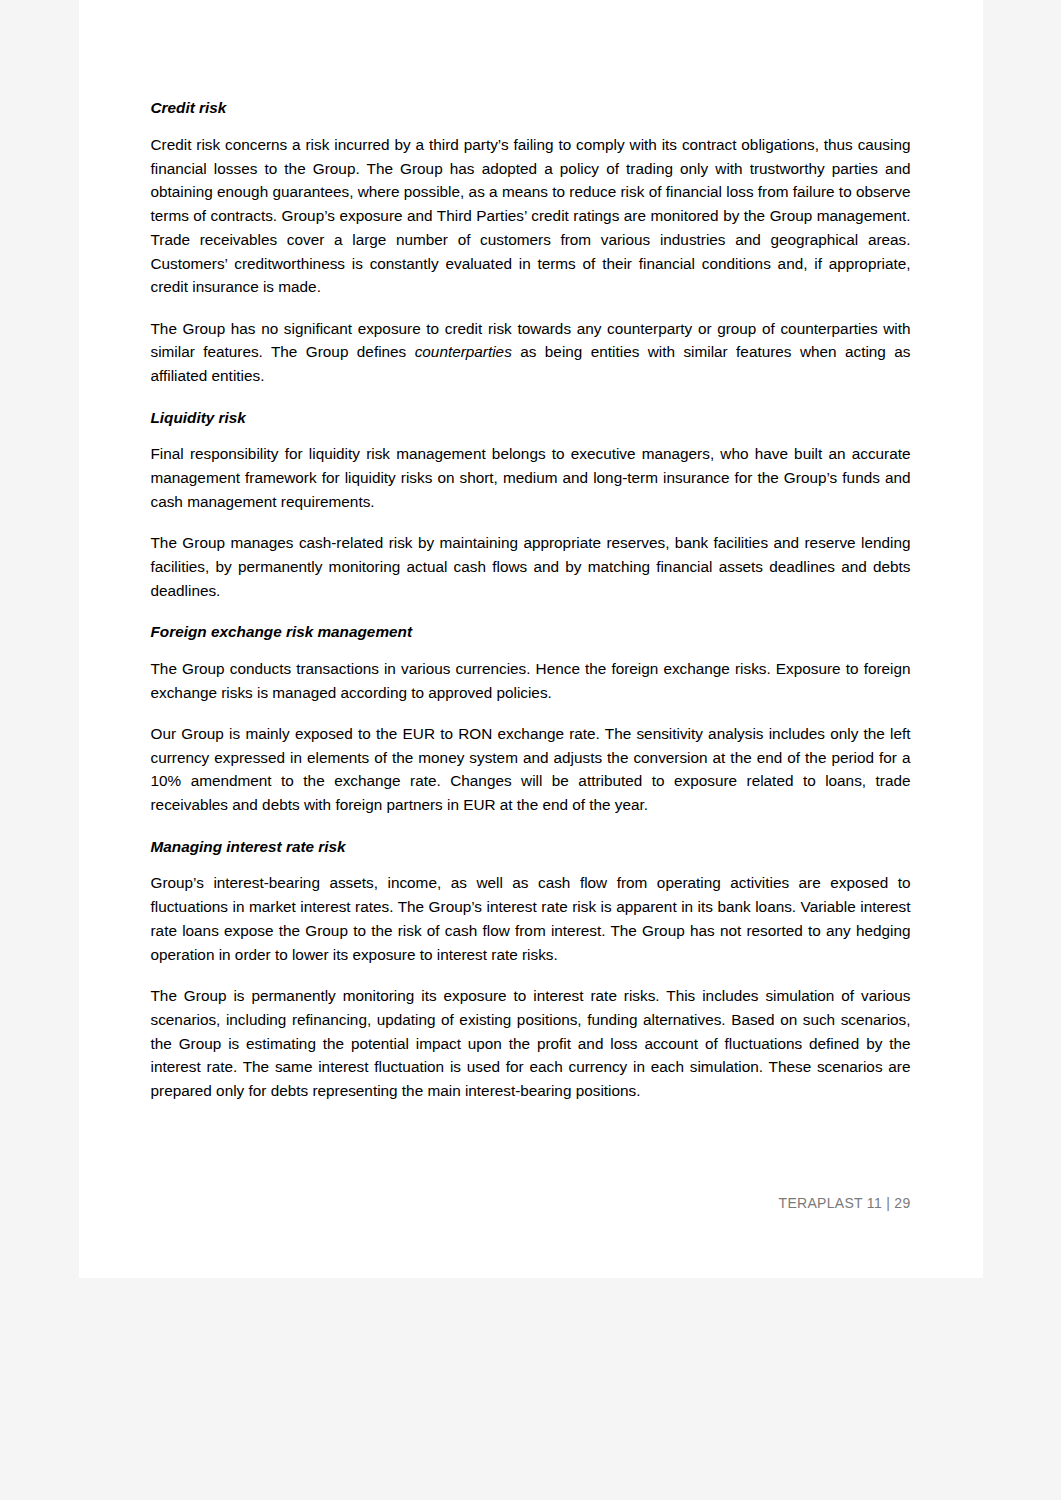Credit risk
Credit risk concerns a risk incurred by a third party’s failing to comply with its contract obligations, thus causing financial losses to the Group. The Group has adopted a policy of trading only with trustworthy parties and obtaining enough guarantees, where possible, as a means to reduce risk of financial loss from failure to observe terms of contracts. Group’s exposure and Third Parties’ credit ratings are monitored by the Group management. Trade receivables cover a large number of customers from various industries and geographical areas. Customers’ creditworthiness is constantly evaluated in terms of their financial conditions and, if appropriate, credit insurance is made.
The Group has no significant exposure to credit risk towards any counterparty or group of counterparties with similar features. The Group defines counterparties as being entities with similar features when acting as affiliated entities.
Liquidity risk
Final responsibility for liquidity risk management belongs to executive managers, who have built an accurate management framework for liquidity risks on short, medium and long-term insurance for the Group’s funds and cash management requirements.
The Group manages cash-related risk by maintaining appropriate reserves, bank facilities and reserve lending facilities, by permanently monitoring actual cash flows and by matching financial assets deadlines and debts deadlines.
Foreign exchange risk management
The Group conducts transactions in various currencies. Hence the foreign exchange risks. Exposure to foreign exchange risks is managed according to approved policies.
Our Group is mainly exposed to the EUR to RON exchange rate. The sensitivity analysis includes only the left currency expressed in elements of the money system and adjusts the conversion at the end of the period for a 10% amendment to the exchange rate. Changes will be attributed to exposure related to loans, trade receivables and debts with foreign partners in EUR at the end of the year.
Managing interest rate risk
Group’s interest-bearing assets, income, as well as cash flow from operating activities are exposed to fluctuations in market interest rates. The Group’s interest rate risk is apparent in its bank loans. Variable interest rate loans expose the Group to the risk of cash flow from interest. The Group has not resorted to any hedging operation in order to lower its exposure to interest rate risks.
The Group is permanently monitoring its exposure to interest rate risks. This includes simulation of various scenarios, including refinancing, updating of existing positions, funding alternatives. Based on such scenarios, the Group is estimating the potential impact upon the profit and loss account of fluctuations defined by the interest rate. The same interest fluctuation is used for each currency in each simulation. These scenarios are prepared only for debts representing the main interest-bearing positions.
TERAPLAST 11 | 29